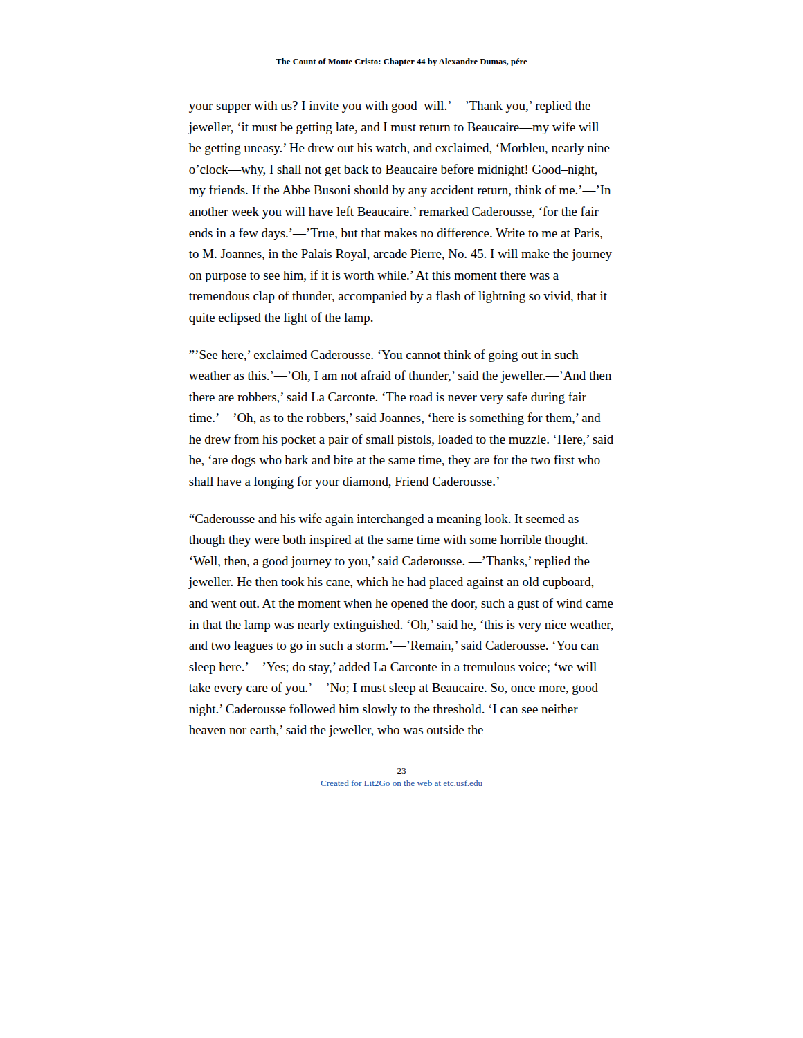The Count of Monte Cristo: Chapter 44 by Alexandre Dumas, pére
your supper with us? I invite you with good–will.’—’Thank you,’ replied the jeweller, ‘it must be getting late, and I must return to Beaucaire—my wife will be getting uneasy.’ He drew out his watch, and exclaimed, ‘Morbleu, nearly nine o’clock—why, I shall not get back to Beaucaire before midnight! Good–night, my friends. If the Abbe Busoni should by any accident return, think of me.’—’In another week you will have left Beaucaire.’ remarked Caderousse, ‘for the fair ends in a few days.’—’True, but that makes no difference. Write to me at Paris, to M. Joannes, in the Palais Royal, arcade Pierre, No. 45. I will make the journey on purpose to see him, if it is worth while.’ At this moment there was a tremendous clap of thunder, accompanied by a flash of lightning so vivid, that it quite eclipsed the light of the lamp.
”’See here,’ exclaimed Caderousse. ‘You cannot think of going out in such weather as this.’—’Oh, I am not afraid of thunder,’ said the jeweller.—’And then there are robbers,’ said La Carconte. ‘The road is never very safe during fair time.’—’Oh, as to the robbers,’ said Joannes, ‘here is something for them,’ and he drew from his pocket a pair of small pistols, loaded to the muzzle. ‘Here,’ said he, ‘are dogs who bark and bite at the same time, they are for the two first who shall have a longing for your diamond, Friend Caderousse.’
“Caderousse and his wife again interchanged a meaning look. It seemed as though they were both inspired at the same time with some horrible thought. ‘Well, then, a good journey to you,’ said Caderousse. —’Thanks,’ replied the jeweller. He then took his cane, which he had placed against an old cupboard, and went out. At the moment when he opened the door, such a gust of wind came in that the lamp was nearly extinguished. ‘Oh,’ said he, ‘this is very nice weather, and two leagues to go in such a storm.’—’Remain,’ said Caderousse. ‘You can sleep here.’—’Yes; do stay,’ added La Carconte in a tremulous voice; ‘we will take every care of you.’—’No; I must sleep at Beaucaire. So, once more, good–night.’ Caderousse followed him slowly to the threshold. ‘I can see neither heaven nor earth,’ said the jeweller, who was outside the
23
Created for Lit2Go on the web at etc.usf.edu